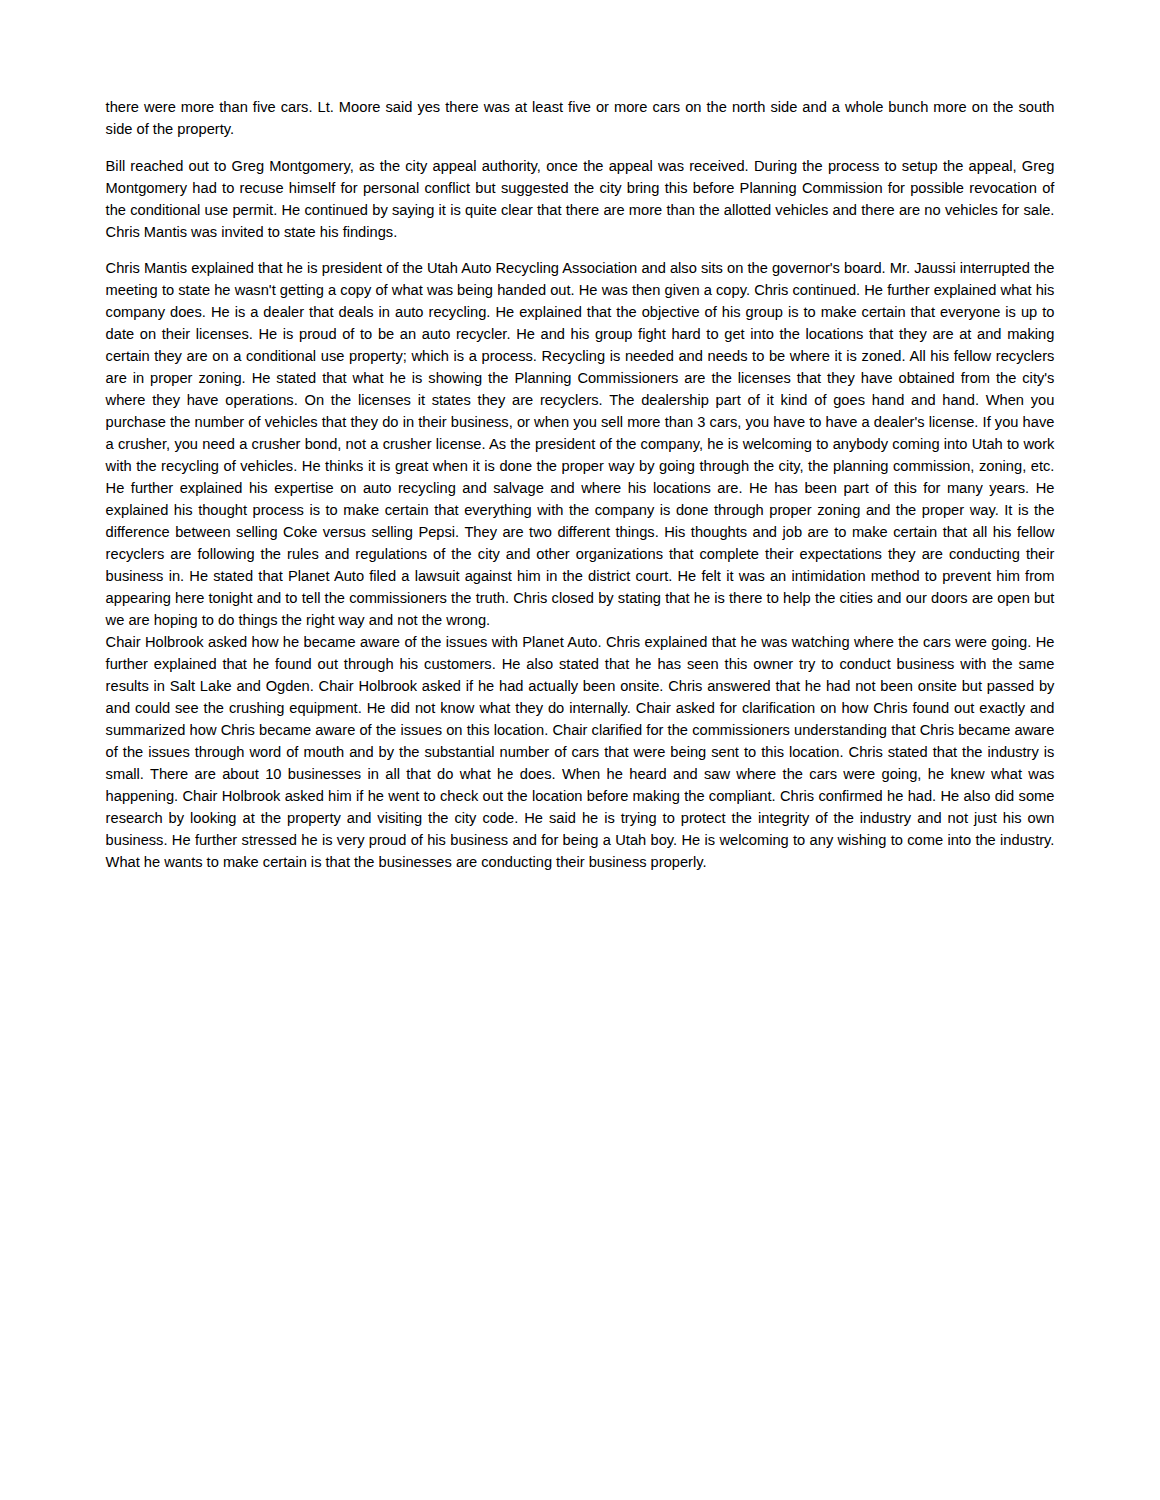there were more than five cars. Lt. Moore said yes there was at least five or more cars on the north side and a whole bunch more on the south side of the property.
Bill reached out to Greg Montgomery, as the city appeal authority, once the appeal was received. During the process to setup the appeal, Greg Montgomery had to recuse himself for personal conflict but suggested the city bring this before Planning Commission for possible revocation of the conditional use permit. He continued by saying it is quite clear that there are more than the allotted vehicles and there are no vehicles for sale. Chris Mantis was invited to state his findings.
Chris Mantis explained that he is president of the Utah Auto Recycling Association and also sits on the governor's board. Mr. Jaussi interrupted the meeting to state he wasn't getting a copy of what was being handed out. He was then given a copy. Chris continued. He further explained what his company does. He is a dealer that deals in auto recycling. He explained that the objective of his group is to make certain that everyone is up to date on their licenses. He is proud of to be an auto recycler. He and his group fight hard to get into the locations that they are at and making certain they are on a conditional use property; which is a process. Recycling is needed and needs to be where it is zoned. All his fellow recyclers are in proper zoning. He stated that what he is showing the Planning Commissioners are the licenses that they have obtained from the city's where they have operations. On the licenses it states they are recyclers. The dealership part of it kind of goes hand and hand. When you purchase the number of vehicles that they do in their business, or when you sell more than 3 cars, you have to have a dealer's license. If you have a crusher, you need a crusher bond, not a crusher license. As the president of the company, he is welcoming to anybody coming into Utah to work with the recycling of vehicles. He thinks it is great when it is done the proper way by going through the city, the planning commission, zoning, etc. He further explained his expertise on auto recycling and salvage and where his locations are. He has been part of this for many years. He explained his thought process is to make certain that everything with the company is done through proper zoning and the proper way. It is the difference between selling Coke versus selling Pepsi. They are two different things. His thoughts and job are to make certain that all his fellow recyclers are following the rules and regulations of the city and other organizations that complete their expectations they are conducting their business in. He stated that Planet Auto filed a lawsuit against him in the district court. He felt it was an intimidation method to prevent him from appearing here tonight and to tell the commissioners the truth. Chris closed by stating that he is there to help the cities and our doors are open but we are hoping to do things the right way and not the wrong.
Chair Holbrook asked how he became aware of the issues with Planet Auto. Chris explained that he was watching where the cars were going. He further explained that he found out through his customers. He also stated that he has seen this owner try to conduct business with the same results in Salt Lake and Ogden. Chair Holbrook asked if he had actually been onsite. Chris answered that he had not been onsite but passed by and could see the crushing equipment. He did not know what they do internally. Chair asked for clarification on how Chris found out exactly and summarized how Chris became aware of the issues on this location. Chair clarified for the commissioners understanding that Chris became aware of the issues through word of mouth and by the substantial number of cars that were being sent to this location. Chris stated that the industry is small. There are about 10 businesses in all that do what he does. When he heard and saw where the cars were going, he knew what was happening. Chair Holbrook asked him if he went to check out the location before making the compliant. Chris confirmed he had. He also did some research by looking at the property and visiting the city code. He said he is trying to protect the integrity of the industry and not just his own business. He further stressed he is very proud of his business and for being a Utah boy. He is welcoming to any wishing to come into the industry. What he wants to make certain is that the businesses are conducting their business properly.